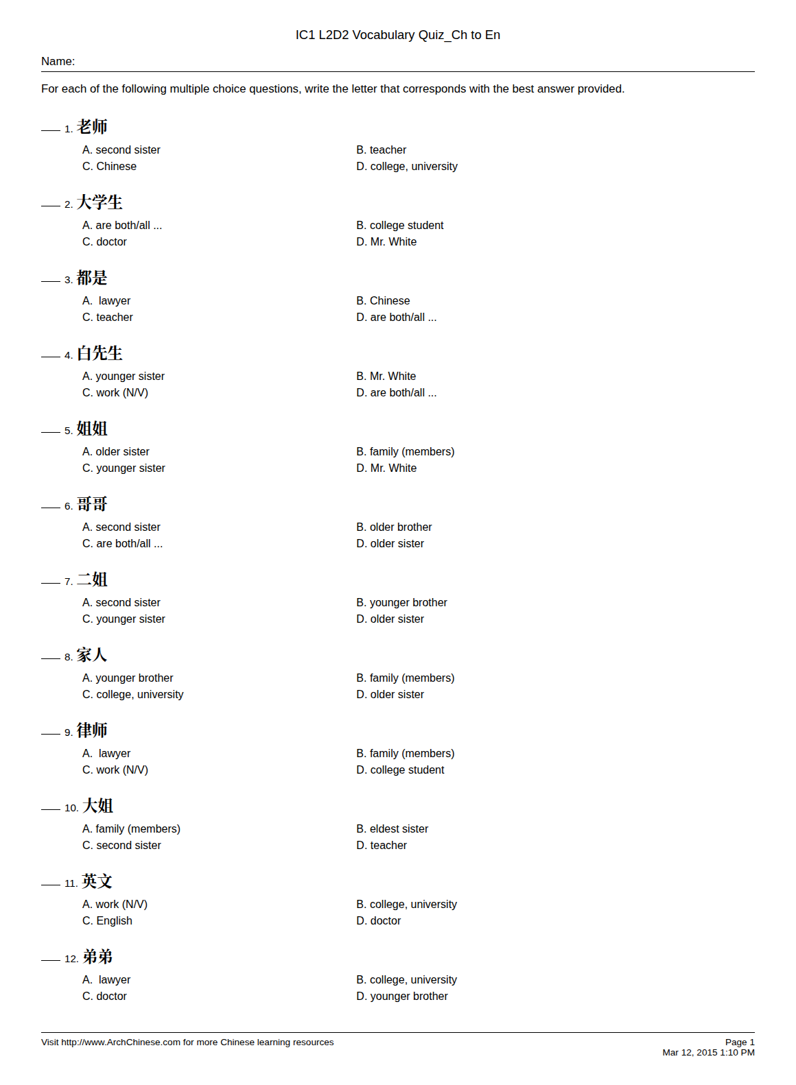IC1 L2D2 Vocabulary Quiz_Ch to En
Name:
For each of the following multiple choice questions, write the letter that corresponds with the best answer provided.
1. 老师
| A. second sister | B. teacher |
| C. Chinese | D. college, university |
2. 大学生
| A. are both/all ... | B. college student |
| C. doctor | D. Mr. White |
3. 都是
| A. lawyer | B. Chinese |
| C. teacher | D. are both/all ... |
4. 白先生
| A. younger sister | B. Mr. White |
| C. work (N/V) | D. are both/all ... |
5. 姐姐
| A. older sister | B. family (members) |
| C. younger sister | D. Mr. White |
6. 哥哥
| A. second sister | B. older brother |
| C. are both/all ... | D. older sister |
7. 二姐
| A. second sister | B. younger brother |
| C. younger sister | D. older sister |
8. 家人
| A. younger brother | B. family (members) |
| C. college, university | D. older sister |
9. 律师
| A. lawyer | B. family (members) |
| C. work (N/V) | D. college student |
10. 大姐
| A. family (members) | B. eldest sister |
| C. second sister | D. teacher |
11. 英文
| A. work (N/V) | B. college, university |
| C. English | D. doctor |
12. 弟弟
| A. lawyer | B. college, university |
| C. doctor | D. younger brother |
Visit http://www.ArchChinese.com for more Chinese learning resources
Page 1
Mar 12, 2015 1:10 PM